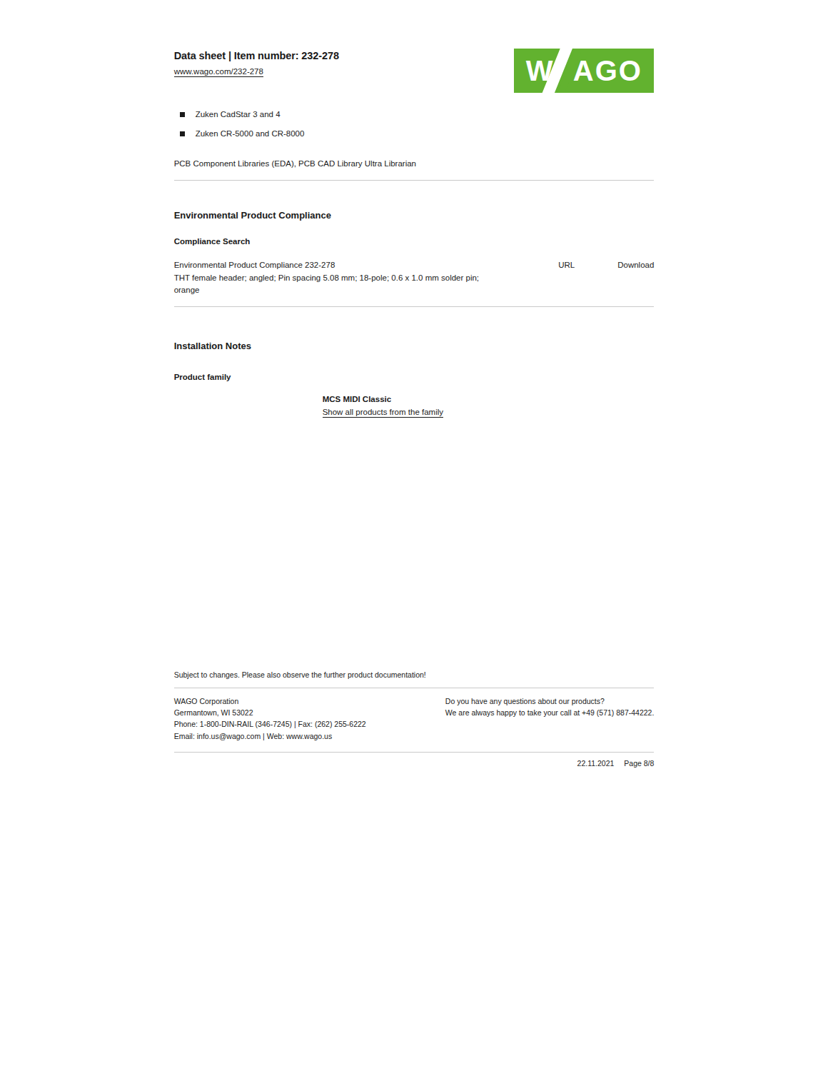Data sheet | Item number: 232-278
www.wago.com/232-278
W AGO
Zuken CadStar 3 and 4
Zuken CR-5000 and CR-8000
PCB Component Libraries (EDA), PCB CAD Library Ultra Librarian
Environmental Product Compliance
Compliance Search
Environmental Product Compliance 232-278
THT female header; angled; Pin spacing 5.08 mm; 18-pole; 0.6 x 1.0 mm solder pin;
orange
URL Download
Installation Notes
Product family
MCS MIDI Classic
Show all products from the family
Subject to changes. Please also observe the further product documentation!
WAGO Corporation
Germantown, WI 53022
Phone: 1-800-DIN-RAIL (346-7245) | Fax: (262) 255-6222
Email: info.us@wago.com | Web: www.wago.us
Do you have any questions about our products?
We are always happy to take your call at +49 (571) 887-44222.
22.11.2021 Page 8/8